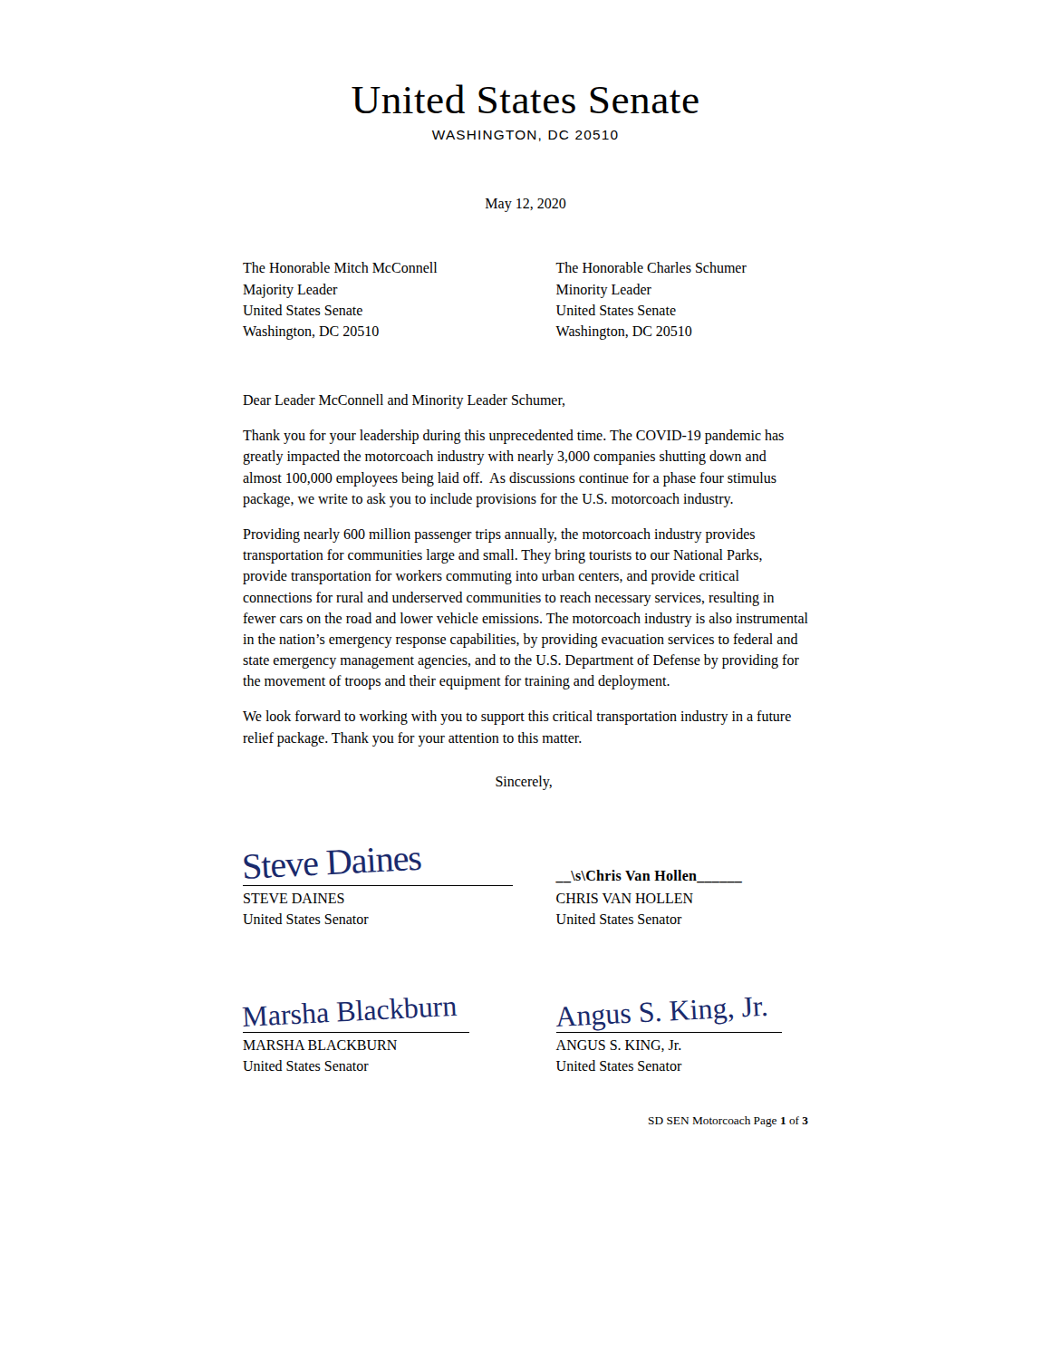United States Senate
WASHINGTON, DC 20510
May 12, 2020
| The Honorable Mitch McConnell Majority Leader United States Senate Washington, DC 20510 | The Honorable Charles Schumer Minority Leader United States Senate Washington, DC 20510 |
Dear Leader McConnell and Minority Leader Schumer,
Thank you for your leadership during this unprecedented time. The COVID-19 pandemic has greatly impacted the motorcoach industry with nearly 3,000 companies shutting down and almost 100,000 employees being laid off. As discussions continue for a phase four stimulus package, we write to ask you to include provisions for the U.S. motorcoach industry.
Providing nearly 600 million passenger trips annually, the motorcoach industry provides transportation for communities large and small. They bring tourists to our National Parks, provide transportation for workers commuting into urban centers, and provide critical connections for rural and underserved communities to reach necessary services, resulting in fewer cars on the road and lower vehicle emissions. The motorcoach industry is also instrumental in the nation’s emergency response capabilities, by providing evacuation services to federal and state emergency management agencies, and to the U.S. Department of Defense by providing for the movement of troops and their equipment for training and deployment.
We look forward to working with you to support this critical transportation industry in a future relief package. Thank you for your attention to this matter.
Sincerely,
| Steve Daines STEVE DAINES United States Senator | __\s\Chris Van Hollen______ CHRIS VAN HOLLEN United States Senator |
| Marsha Blackburn MARSHA BLACKBURN United States Senator | Angus S. King, Jr. ANGUS S. KING, Jr. United States Senator |
SD SEN Motorcoach Page 1 of 3